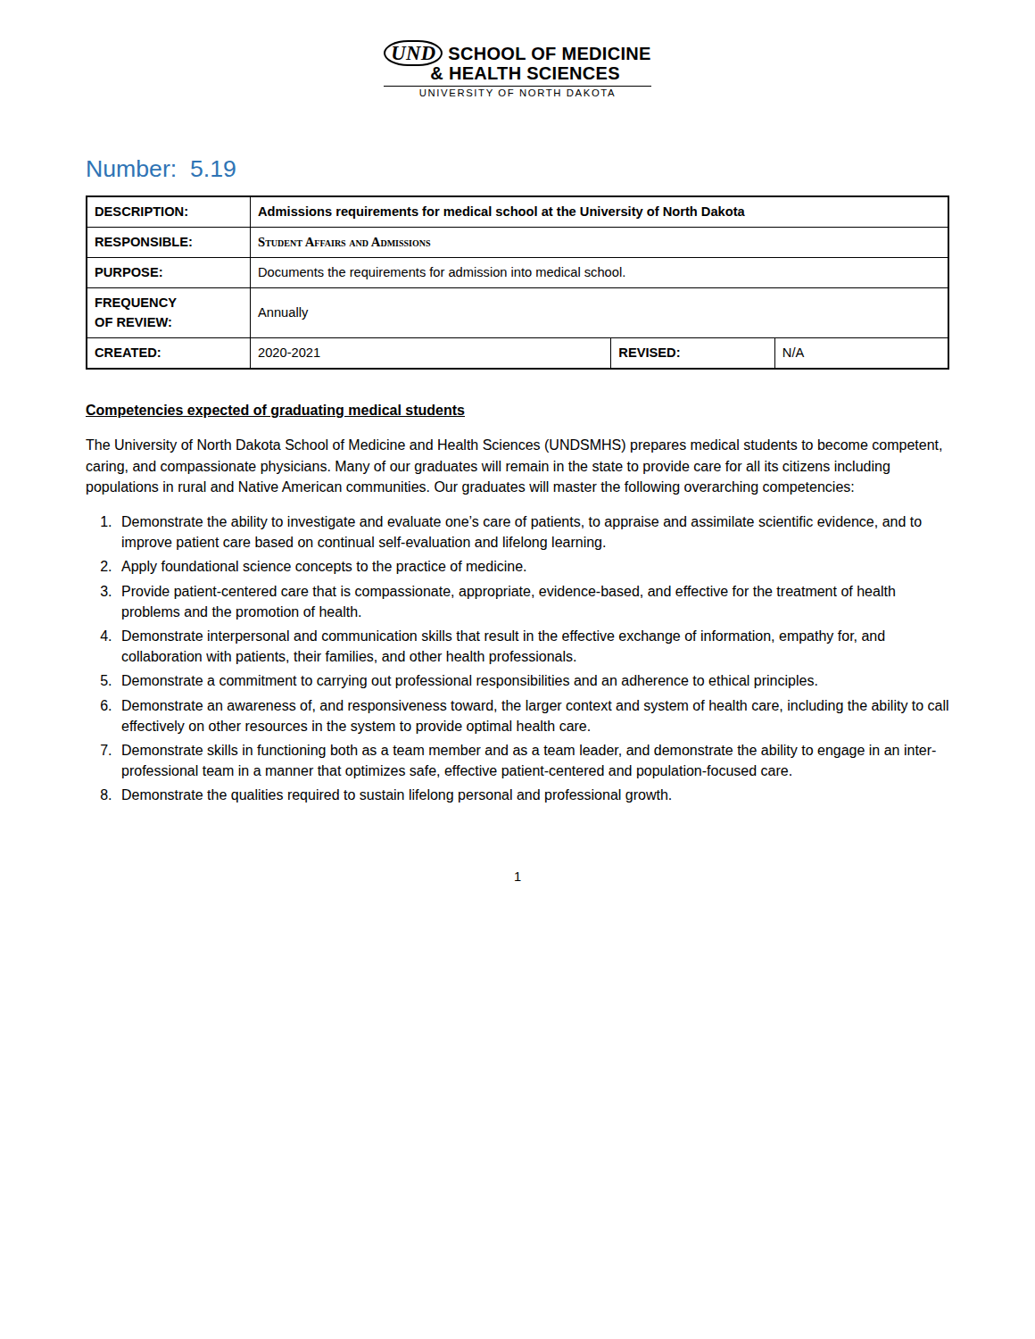UNDSCHOOL OF MEDICINE
& HEALTH SCIENCES
UNIVERSITY OF NORTH DAKOTA
Number: 5.19
| DESCRIPTION: | Admissions requirements for medical school at the University of North Dakota |
| RESPONSIBLE: | Student Affairs and Admissions |
| PURPOSE: | Documents the requirements for admission into medical school. |
| FREQUENCY OF REVIEW: | Annually |
| CREATED: | 2020-2021 | REVISED: | N/A |
Competencies expected of graduating medical students
The University of North Dakota School of Medicine and Health Sciences (UNDSMHS) prepares medical students to become competent, caring, and compassionate physicians. Many of our graduates will remain in the state to provide care for all its citizens including populations in rural and Native American communities. Our graduates will master the following overarching competencies:
Demonstrate the ability to investigate and evaluate one’s care of patients, to appraise and assimilate scientific evidence, and to improve patient care based on continual self-evaluation and lifelong learning.
Apply foundational science concepts to the practice of medicine.
Provide patient-centered care that is compassionate, appropriate, evidence-based, and effective for the treatment of health problems and the promotion of health.
Demonstrate interpersonal and communication skills that result in the effective exchange of information, empathy for, and collaboration with patients, their families, and other health professionals.
Demonstrate a commitment to carrying out professional responsibilities and an adherence to ethical principles.
Demonstrate an awareness of, and responsiveness toward, the larger context and system of health care, including the ability to call effectively on other resources in the system to provide optimal health care.
Demonstrate skills in functioning both as a team member and as a team leader, and demonstrate the ability to engage in an inter-professional team in a manner that optimizes safe, effective patient-centered and population-focused care.
Demonstrate the qualities required to sustain lifelong personal and professional growth.
1